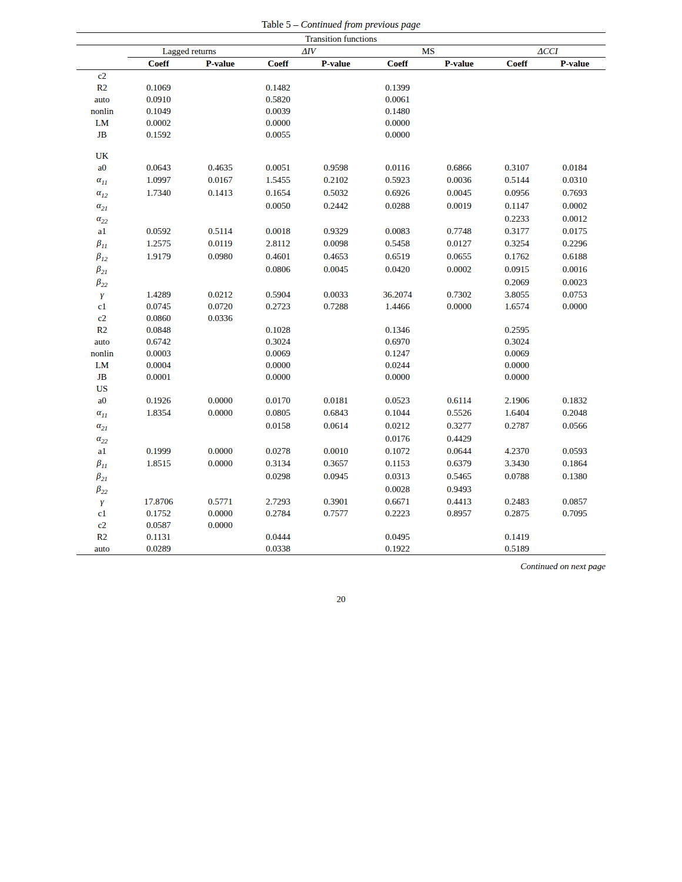Table 5 – Continued from previous page
| Transition functions |
| | Lagged returns | ΔIV | MS | ΔCCI |
| | Coeff | P-value | Coeff | P-value | Coeff | P-value | Coeff | P-value |
| c2 | | | | | | | | |
| R2 | 0.1069 | | 0.1482 | | 0.1399 | | | |
| auto | 0.0910 | | 0.5820 | | 0.0061 | | | |
| nonlin | 0.1049 | | 0.0039 | | 0.1480 | | | |
| LM | 0.0002 | | 0.0000 | | 0.0000 | | | |
| JB | 0.1592 | | 0.0055 | | 0.0000 | | | |
| UK | | | | | | | | |
| a0 | 0.0643 | 0.4635 | 0.0051 | 0.9598 | 0.0116 | 0.6866 | 0.3107 | 0.0184 |
| α 11 | 1.0997 | 0.0167 | 1.5455 | 0.2102 | 0.5923 | 0.0036 | 0.5144 | 0.0310 |
| α 12 | 1.7340 | 0.1413 | 0.1654 | 0.5032 | 0.6926 | 0.0045 | 0.0956 | 0.7693 |
| α 21 | | | 0.0050 | 0.2442 | 0.0288 | 0.0019 | 0.1147 | 0.0002 |
| α 22 | | | | | | | 0.2233 | 0.0012 |
| a1 | 0.0592 | 0.5114 | 0.0018 | 0.9329 | 0.0083 | 0.7748 | 0.3177 | 0.0175 |
| β 11 | 1.2575 | 0.0119 | 2.8112 | 0.0098 | 0.5458 | 0.0127 | 0.3254 | 0.2296 |
| β 12 | 1.9179 | 0.0980 | 0.4601 | 0.4653 | 0.6519 | 0.0655 | 0.1762 | 0.6188 |
| β 21 | | | 0.0806 | 0.0045 | 0.0420 | 0.0002 | 0.0915 | 0.0016 |
| β 22 | | | | | | | 0.2069 | 0.0023 |
| γ | 1.4289 | 0.0212 | 0.5904 | 0.0033 | 36.2074 | 0.7302 | 3.8055 | 0.0753 |
| c1 | 0.0745 | 0.0720 | 0.2723 | 0.7288 | 1.4466 | 0.0000 | 1.6574 | 0.0000 |
| c2 | 0.0860 | 0.0336 | | | | | | |
| R2 | 0.0848 | | 0.1028 | | 0.1346 | | 0.2595 | |
| auto | 0.6742 | | 0.3024 | | 0.6970 | | 0.3024 | |
| nonlin | 0.0003 | | 0.0069 | | 0.1247 | | 0.0069 | |
| LM | 0.0004 | | 0.0000 | | 0.0244 | | 0.0000 | |
| JB | 0.0001 | | 0.0000 | | 0.0000 | | 0.0000 | |
| US | | | | | | | | |
| a0 | 0.1926 | 0.0000 | 0.0170 | 0.0181 | 0.0523 | 0.6114 | 2.1906 | 0.1832 |
| α 11 | 1.8354 | 0.0000 | 0.0805 | 0.6843 | 0.1044 | 0.5526 | 1.6404 | 0.2048 |
| α 21 | | | 0.0158 | 0.0614 | 0.0212 | 0.3277 | 0.2787 | 0.0566 |
| α 22 | | | | | 0.0176 | 0.4429 | | |
| a1 | 0.1999 | 0.0000 | 0.0278 | 0.0010 | 0.1072 | 0.0644 | 4.2370 | 0.0593 |
| β 11 | 1.8515 | 0.0000 | 0.3134 | 0.3657 | 0.1153 | 0.6379 | 3.3430 | 0.1864 |
| β 21 | | | 0.0298 | 0.0945 | 0.0313 | 0.5465 | 0.0788 | 0.1380 |
| β 22 | | | | | 0.0028 | 0.9493 | | |
| γ | 17.8706 | 0.5771 | 2.7293 | 0.3901 | 0.6671 | 0.4413 | 0.2483 | 0.0857 |
| c1 | 0.1752 | 0.0000 | 0.2784 | 0.7577 | 0.2223 | 0.8957 | 0.2875 | 0.7095 |
| c2 | 0.0587 | 0.0000 | | | | | | |
| R2 | 0.1131 | | 0.0444 | | 0.0495 | | 0.1419 | |
| auto | 0.0289 | | 0.0338 | | 0.1922 | | 0.5189 | |
Continued on next page
20